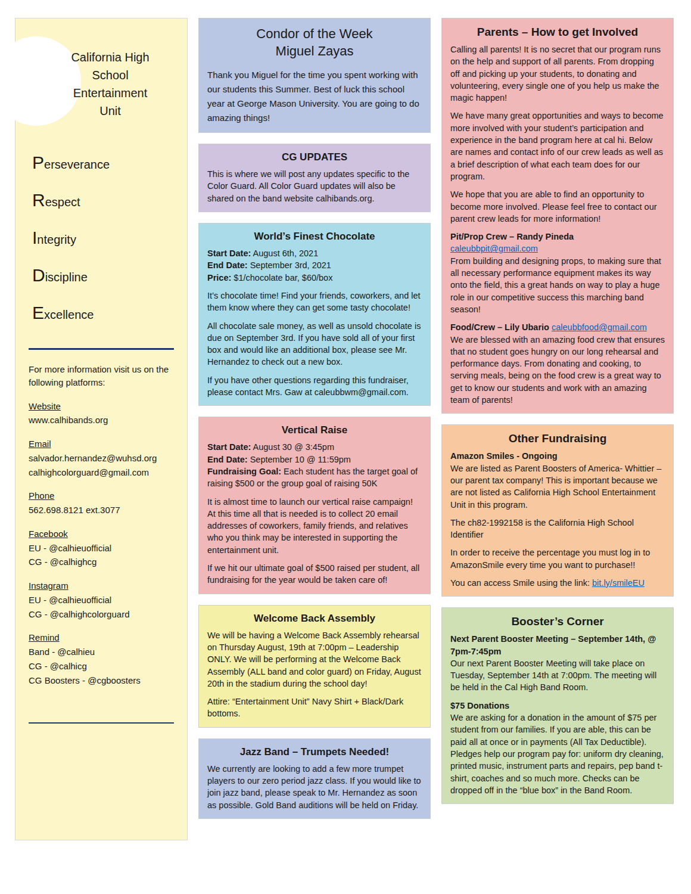California High
School
Entertainment
Unit
Perseverance
Respect
Integrity
Discipline
Excellence
For more information visit us on the following platforms:
Website
www.calhibands.org
Email
salvador.hernandez@wuhsd.org
calhighcolorguard@gmail.com
Phone
562.698.8121 ext.3077
Facebook
EU - @calhieuofficial
CG - @calhighcg
Instagram
EU - @calhieuofficial
CG - @calhighcolorguard
Remind
Band - @calhieu
CG - @calhicg
CG Boosters - @cgboosters
Condor of the Week
Miguel Zayas
Thank you Miguel for the time you spent working with our students this Summer. Best of luck this school year at George Mason University. You are going to do amazing things!
CG UPDATES
This is where we will post any updates specific to the Color Guard. All Color Guard updates will also be shared on the band website calhibands.org.
World’s Finest Chocolate
Start Date: August 6th, 2021
End Date: September 3rd, 2021
Price: $1/chocolate bar, $60/box
It’s chocolate time! Find your friends, coworkers, and let them know where they can get some tasty chocolate!
All chocolate sale money, as well as unsold chocolate is due on September 3rd. If you have sold all of your first box and would like an additional box, please see Mr. Hernandez to check out a new box.
If you have other questions regarding this fundraiser, please contact Mrs. Gaw at caleubbwm@gmail.com.
Vertical Raise
Start Date: August 30 @ 3:45pm
End Date: September 10 @ 11:59pm
Fundraising Goal: Each student has the target goal of raising $500 or the group goal of raising 50K
It is almost time to launch our vertical raise campaign! At this time all that is needed is to collect 20 email addresses of coworkers, family friends, and relatives who you think may be interested in supporting the entertainment unit.
If we hit our ultimate goal of $500 raised per student, all fundraising for the year would be taken care of!
Welcome Back Assembly
We will be having a Welcome Back Assembly rehearsal on Thursday August, 19th at 7:00pm – Leadership ONLY. We will be performing at the Welcome Back Assembly (ALL band and color guard) on Friday, August 20th in the stadium during the school day!
Attire: “Entertainment Unit” Navy Shirt + Black/Dark bottoms.
Jazz Band – Trumpets Needed!
We currently are looking to add a few more trumpet players to our zero period jazz class. If you would like to join jazz band, please speak to Mr. Hernandez as soon as possible. Gold Band auditions will be held on Friday.
Parents – How to get Involved
Calling all parents! It is no secret that our program runs on the help and support of all parents. From dropping off and picking up your students, to donating and volunteering, every single one of you help us make the magic happen!
We have many great opportunities and ways to become more involved with your student’s participation and experience in the band program here at cal hi. Below are names and contact info of our crew leads as well as a brief description of what each team does for our program.
We hope that you are able to find an opportunity to become more involved. Please feel free to contact our parent crew leads for more information!
Pit/Prop Crew – Randy Pineda
caleubbpit@gmail.com
From building and designing props, to making sure that all necessary performance equipment makes its way onto the field, this a great hands on way to play a huge role in our competitive success this marching band season!
Food/Crew – Lily Ubario caleubbfood@gmail.com
We are blessed with an amazing food crew that ensures that no student goes hungry on our long rehearsal and performance days. From donating and cooking, to serving meals, being on the food crew is a great way to get to know our students and work with an amazing team of parents!
Other Fundraising
Amazon Smiles - Ongoing
We are listed as Parent Boosters of America- Whittier – our parent tax company! This is important because we are not listed as California High School Entertainment Unit in this program.
The ch82-1992158 is the California High School Identifier
In order to receive the percentage you must log in to AmazonSmile every time you want to purchase!!
You can access Smile using the link: bit.ly/smileEU
Booster’s Corner
Next Parent Booster Meeting – September 14th, @ 7pm-7:45pm
Our next Parent Booster Meeting will take place on Tuesday, September 14th at 7:00pm. The meeting will be held in the Cal High Band Room.
$75 Donations
We are asking for a donation in the amount of $75 per student from our families. If you are able, this can be paid all at once or in payments (All Tax Deductible). Pledges help our program pay for: uniform dry cleaning, printed music, instrument parts and repairs, pep band t-shirt, coaches and so much more. Checks can be dropped off in the “blue box” in the Band Room.